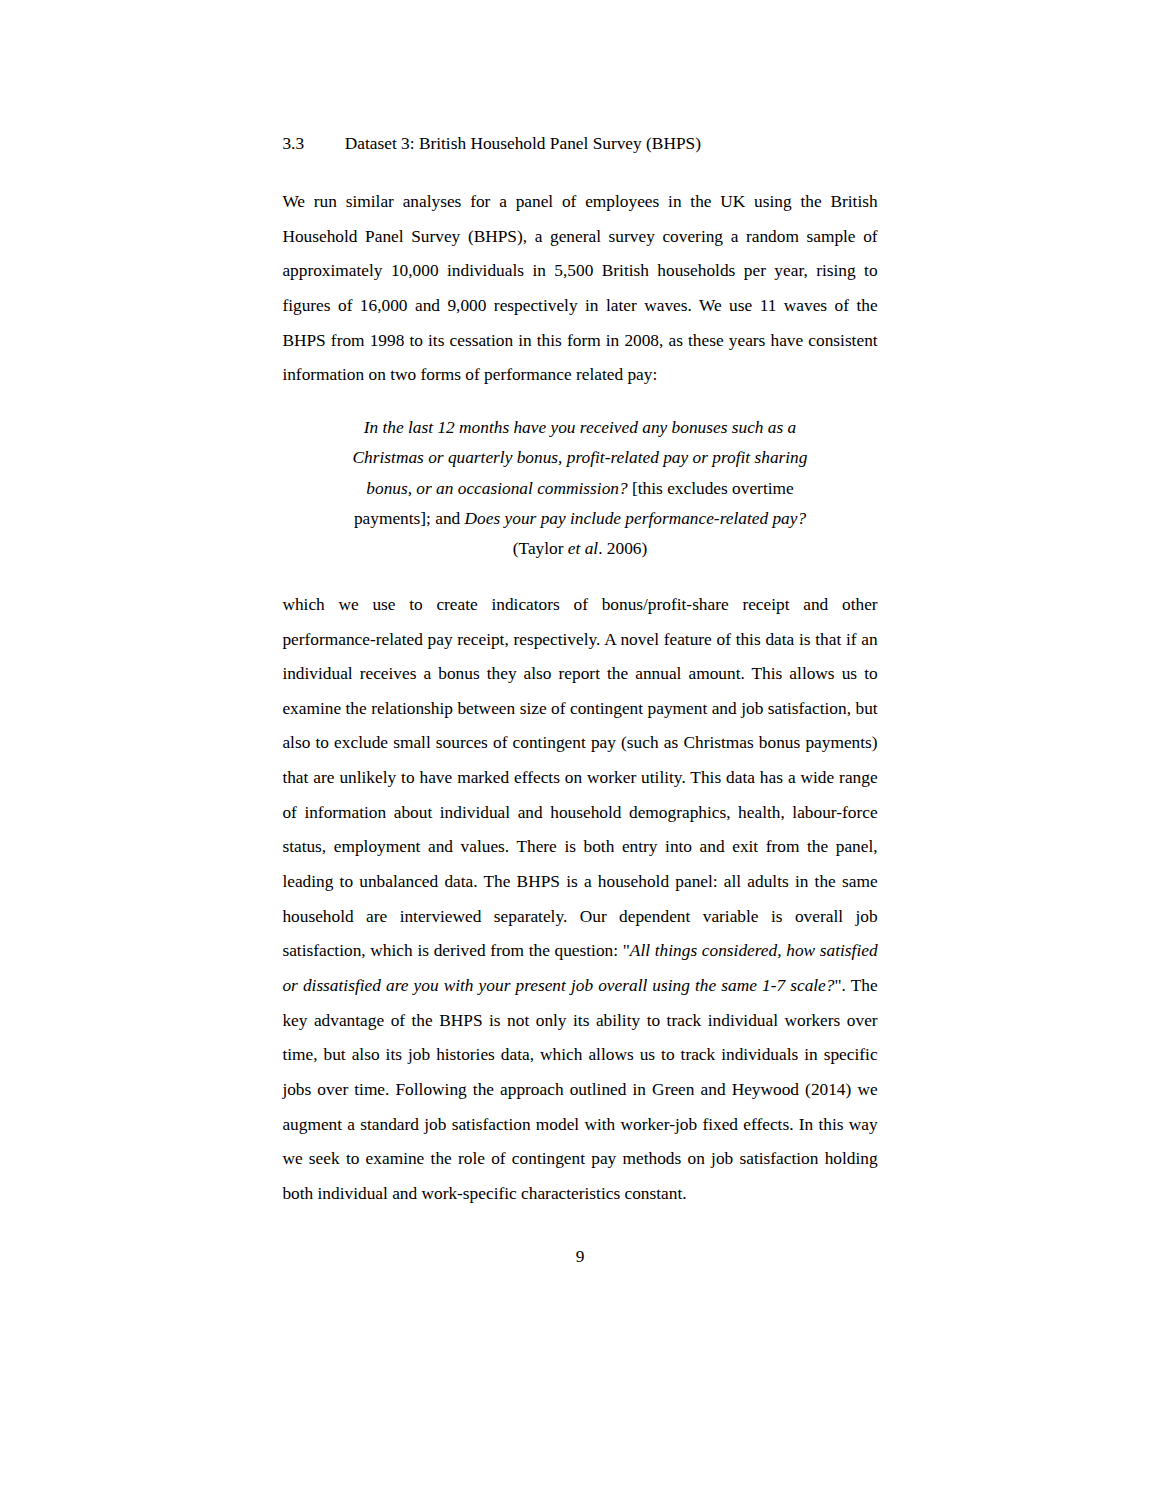3.3 Dataset 3: British Household Panel Survey (BHPS)
We run similar analyses for a panel of employees in the UK using the British Household Panel Survey (BHPS), a general survey covering a random sample of approximately 10,000 individuals in 5,500 British households per year, rising to figures of 16,000 and 9,000 respectively in later waves. We use 11 waves of the BHPS from 1998 to its cessation in this form in 2008, as these years have consistent information on two forms of performance related pay:
In the last 12 months have you received any bonuses such as a Christmas or quarterly bonus, profit-related pay or profit sharing bonus, or an occasional commission? [this excludes overtime payments]; and Does your pay include performance-related pay?
(Taylor et al. 2006)
which we use to create indicators of bonus/profit-share receipt and other performance-related pay receipt, respectively. A novel feature of this data is that if an individual receives a bonus they also report the annual amount. This allows us to examine the relationship between size of contingent payment and job satisfaction, but also to exclude small sources of contingent pay (such as Christmas bonus payments) that are unlikely to have marked effects on worker utility. This data has a wide range of information about individual and household demographics, health, labour-force status, employment and values. There is both entry into and exit from the panel, leading to unbalanced data. The BHPS is a household panel: all adults in the same household are interviewed separately. Our dependent variable is overall job satisfaction, which is derived from the question: "All things considered, how satisfied or dissatisfied are you with your present job overall using the same 1-7 scale?". The key advantage of the BHPS is not only its ability to track individual workers over time, but also its job histories data, which allows us to track individuals in specific jobs over time. Following the approach outlined in Green and Heywood (2014) we augment a standard job satisfaction model with worker-job fixed effects. In this way we seek to examine the role of contingent pay methods on job satisfaction holding both individual and work-specific characteristics constant.
9